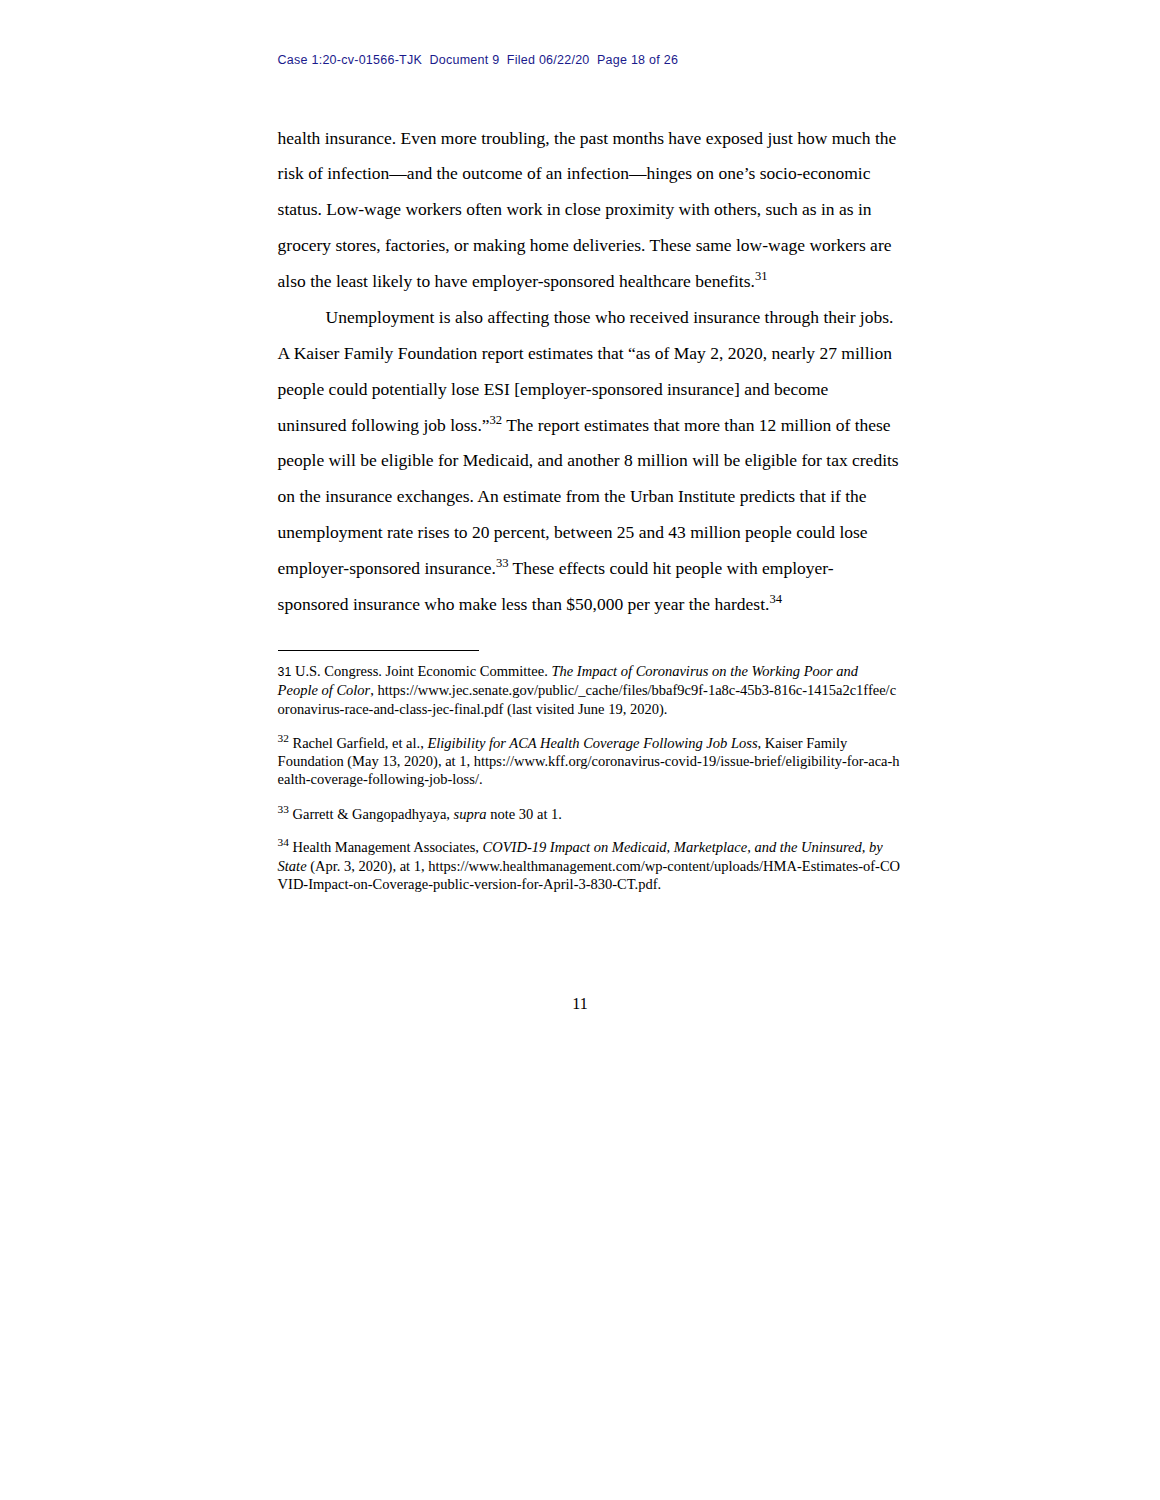Case 1:20-cv-01566-TJK Document 9 Filed 06/22/20 Page 18 of 26
health insurance. Even more troubling, the past months have exposed just how much the risk of infection—and the outcome of an infection—hinges on one’s socio-economic status. Low-wage workers often work in close proximity with others, such as in as in grocery stores, factories, or making home deliveries. These same low-wage workers are also the least likely to have employer-sponsored healthcare benefits.31
Unemployment is also affecting those who received insurance through their jobs. A Kaiser Family Foundation report estimates that “as of May 2, 2020, nearly 27 million people could potentially lose ESI [employer-sponsored insurance] and become uninsured following job loss.”32 The report estimates that more than 12 million of these people will be eligible for Medicaid, and another 8 million will be eligible for tax credits on the insurance exchanges. An estimate from the Urban Institute predicts that if the unemployment rate rises to 20 percent, between 25 and 43 million people could lose employer-sponsored insurance.33 These effects could hit people with employer-sponsored insurance who make less than $50,000 per year the hardest.34
31 U.S. Congress. Joint Economic Committee. The Impact of Coronavirus on the Working Poor and People of Color, https://www.jec.senate.gov/public/_cache/files/bbaf9c9f-1a8c-45b3-816c-1415a2c1ffee/coronavirus-race-and-class-jec-final.pdf (last visited June 19, 2020).
32 Rachel Garfield, et al., Eligibility for ACA Health Coverage Following Job Loss, Kaiser Family Foundation (May 13, 2020), at 1, https://www.kff.org/coronavirus-covid-19/issue-brief/eligibility-for-aca-health-coverage-following-job-loss/.
33 Garrett & Gangopadhyaya, supra note 30 at 1.
34 Health Management Associates, COVID-19 Impact on Medicaid, Marketplace, and the Uninsured, by State (Apr. 3, 2020), at 1, https://www.healthmanagement.com/wp-content/uploads/HMA-Estimates-of-COVID-Impact-on-Coverage-public-version-for-April-3-830-CT.pdf.
11